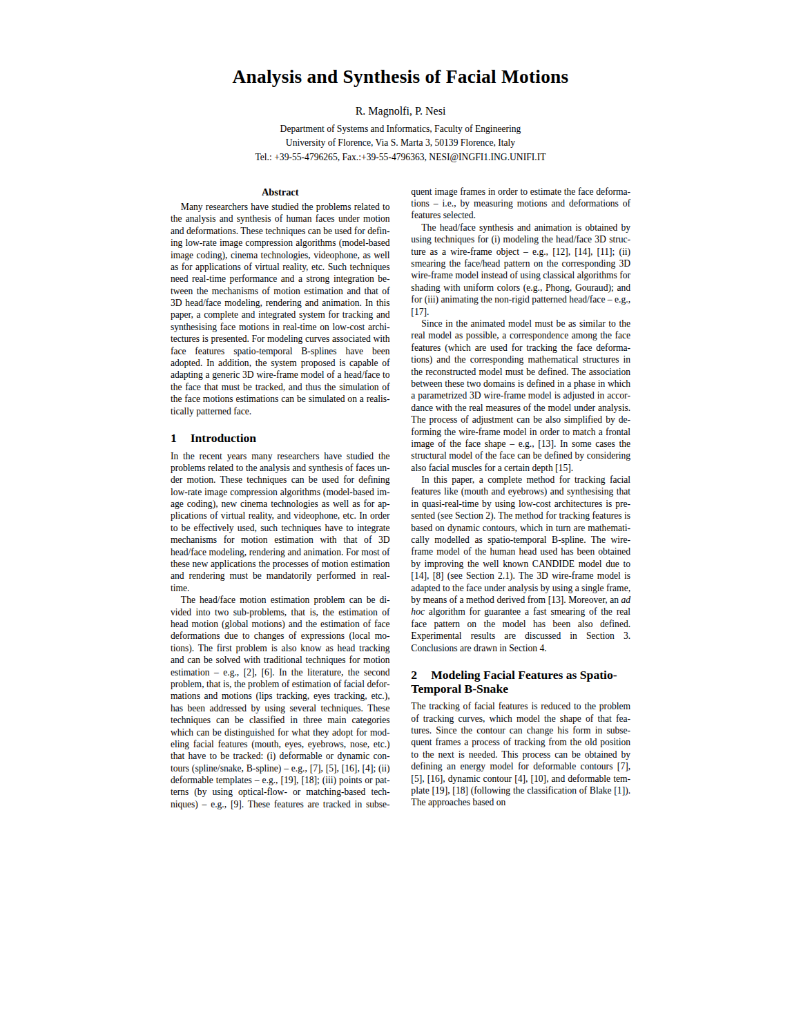Analysis and Synthesis of Facial Motions
R. Magnolfi, P. Nesi
Department of Systems and Informatics, Faculty of Engineering
University of Florence, Via S. Marta 3, 50139 Florence, Italy
Tel.: +39-55-4796265, Fax.:+39-55-4796363, NESI@INGFI1.ING.UNIFI.IT
Abstract
Many researchers have studied the problems related to the analysis and synthesis of human faces under motion and deformations. These techniques can be used for defining low-rate image compression algorithms (model-based image coding), cinema technologies, videophone, as well as for applications of virtual reality, etc. Such techniques need real-time performance and a strong integration between the mechanisms of motion estimation and that of 3D head/face modeling, rendering and animation. In this paper, a complete and integrated system for tracking and synthesising face motions in real-time on low-cost architectures is presented. For modeling curves associated with face features spatio-temporal B-splines have been adopted. In addition, the system proposed is capable of adapting a generic 3D wire-frame model of a head/face to the face that must be tracked, and thus the simulation of the face motions estimations can be simulated on a realistically patterned face.
1 Introduction
In the recent years many researchers have studied the problems related to the analysis and synthesis of faces under motion. These techniques can be used for defining low-rate image compression algorithms (model-based image coding), new cinema technologies as well as for applications of virtual reality, and videophone, etc. In order to be effectively used, such techniques have to integrate mechanisms for motion estimation with that of 3D head/face modeling, rendering and animation. For most of these new applications the processes of motion estimation and rendering must be mandatorily performed in real-time.
The head/face motion estimation problem can be divided into two sub-problems, that is, the estimation of head motion (global motions) and the estimation of face deformations due to changes of expressions (local motions). The first problem is also know as head tracking and can be solved with traditional techniques for motion estimation – e.g., [2], [6]. In the literature, the second problem, that is, the problem of estimation of facial deformations and motions (lips tracking, eyes tracking, etc.), has been addressed by using several techniques. These techniques can be classified in three main categories which can be distinguished for what they adopt for modeling facial features (mouth, eyes, eyebrows, nose, etc.) that have to be tracked: (i) deformable or dynamic contours (spline/snake, B-spline) – e.g., [7], [5], [16], [4]; (ii) deformable templates – e.g., [19], [18]; (iii) points or patterns (by using optical-flow- or matching-based techniques) – e.g., [9]. These features are tracked in subsequent image frames in order to estimate the face deformations – i.e., by measuring motions and deformations of features selected.
The head/face synthesis and animation is obtained by using techniques for (i) modeling the head/face 3D structure as a wire-frame object – e.g., [12], [14], [11]; (ii) smearing the face/head pattern on the corresponding 3D wire-frame model instead of using classical algorithms for shading with uniform colors (e.g., Phong, Gouraud); and for (iii) animating the non-rigid patterned head/face – e.g., [17].
Since in the animated model must be as similar to the real model as possible, a correspondence among the face features (which are used for tracking the face deformations) and the corresponding mathematical structures in the reconstructed model must be defined. The association between these two domains is defined in a phase in which a parametrized 3D wire-frame model is adjusted in accordance with the real measures of the model under analysis. The process of adjustment can be also simplified by deforming the wire-frame model in order to match a frontal image of the face shape – e.g., [13]. In some cases the structural model of the face can be defined by considering also facial muscles for a certain depth [15].
In this paper, a complete method for tracking facial features like (mouth and eyebrows) and synthesising that in quasi-real-time by using low-cost architectures is presented (see Section 2). The method for tracking features is based on dynamic contours, which in turn are mathematically modelled as spatio-temporal B-spline. The wire-frame model of the human head used has been obtained by improving the well known CANDIDE model due to [14], [8] (see Section 2.1). The 3D wire-frame model is adapted to the face under analysis by using a single frame, by means of a method derived from [13]. Moreover, an ad hoc algorithm for guarantee a fast smearing of the real face pattern on the model has been also defined. Experimental results are discussed in Section 3. Conclusions are drawn in Section 4.
2 Modeling Facial Features as Spatio-Temporal B-Snake
The tracking of facial features is reduced to the problem of tracking curves, which model the shape of that features. Since the contour can change his form in subsequent frames a process of tracking from the old position to the next is needed. This process can be obtained by defining an energy model for deformable contours [7], [5], [16], dynamic contour [4], [10], and deformable template [19], [18] (following the classification of Blake [1]). The approaches based on